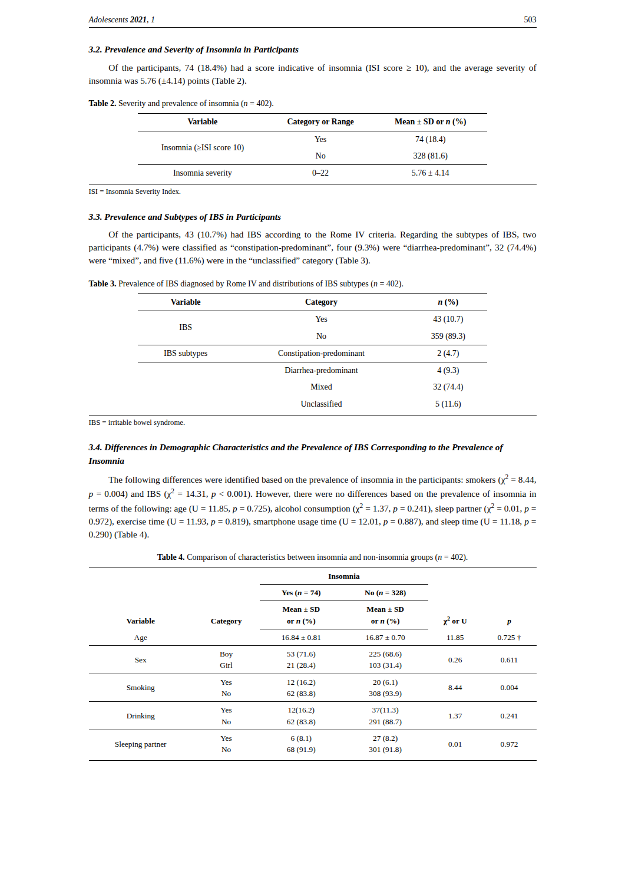Adolescents 2021, 1 503
3.2. Prevalence and Severity of Insomnia in Participants
Of the participants, 74 (18.4%) had a score indicative of insomnia (ISI score ≥ 10), and the average severity of insomnia was 5.76 (±4.14) points (Table 2).
Table 2. Severity and prevalence of insomnia (n = 402).
| Variable | Category or Range | Mean ± SD or n (%) |
| --- | --- | --- |
| Insomnia (≥ISI score 10) | Yes | 74 (18.4) |
| No | 328 (81.6) |
| Insomnia severity | 0–22 | 5.76 ± 4.14 |
ISI = Insomnia Severity Index.
3.3. Prevalence and Subtypes of IBS in Participants
Of the participants, 43 (10.7%) had IBS according to the Rome IV criteria. Regarding the subtypes of IBS, two participants (4.7%) were classified as “constipation-predominant”, four (9.3%) were “diarrhea-predominant”, 32 (74.4%) were “mixed”, and five (11.6%) were in the “unclassified” category (Table 3).
Table 3. Prevalence of IBS diagnosed by Rome IV and distributions of IBS subtypes (n = 402).
| Variable | Category | n (%) |
| --- | --- | --- |
| IBS | Yes | 43 (10.7) |
| No | 359 (89.3) |
| IBS subtypes | Constipation-predominant | 2 (4.7) |
| | Diarrhea-predominant | 4 (9.3) |
| | Mixed | 32 (74.4) |
| | Unclassified | 5 (11.6) |
IBS = irritable bowel syndrome.
3.4. Differences in Demographic Characteristics and the Prevalence of IBS Corresponding to the Prevalence of Insomnia
The following differences were identified based on the prevalence of insomnia in the participants: smokers (χ2 = 8.44, p = 0.004) and IBS (χ2 = 14.31, p < 0.001). However, there were no differences based on the prevalence of insomnia in terms of the following: age (U = 11.85, p = 0.725), alcohol consumption (χ2 = 1.37, p = 0.241), sleep partner (χ2 = 0.01, p = 0.972), exercise time (U = 11.93, p = 0.819), smartphone usage time (U = 12.01, p = 0.887), and sleep time (U = 11.18, p = 0.290) (Table 4).
Table 4. Comparison of characteristics between insomnia and non-insomnia groups (n = 402).
| Variable | Category | Insomnia | χ 2 or U | p |
| --- | --- | --- | --- | --- |
| Yes ( n = 74) | No ( n = 328) |
| Mean ± SD or n (%) | Mean ± SD or n (%) |
| Age | | 16.84 ± 0.81 | 16.87 ± 0.70 | 11.85 | 0.725 † |
| Sex | Boy Girl | 53 (71.6) 21 (28.4) | 225 (68.6) 103 (31.4) | 0.26 | 0.611 |
| Smoking | Yes No | 12 (16.2) 62 (83.8) | 20 (6.1) 308 (93.9) | 8.44 | 0.004 |
| Drinking | Yes No | 12(16.2) 62 (83.8) | 37(11.3) 291 (88.7) | 1.37 | 0.241 |
| Sleeping partner | Yes No | 6 (8.1) 68 (91.9) | 27 (8.2) 301 (91.8) | 0.01 | 0.972 |